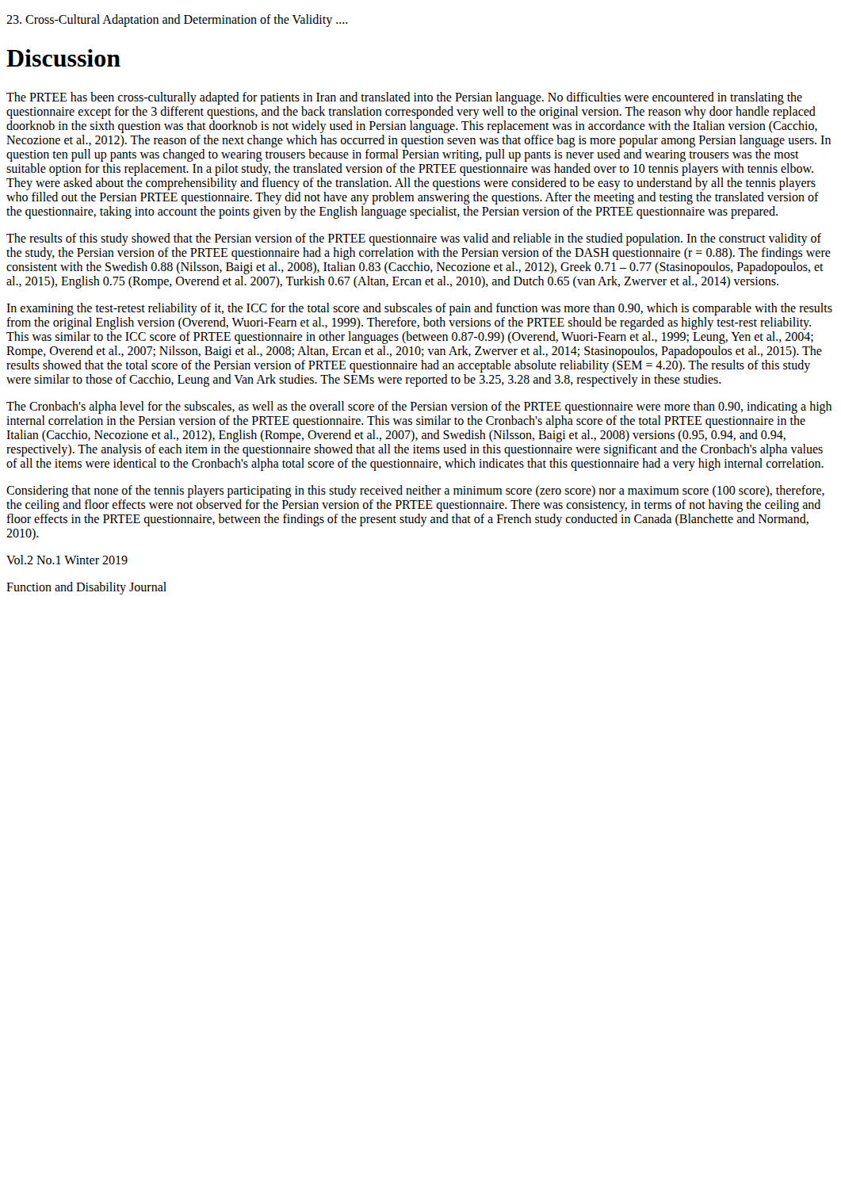23. Cross-Cultural Adaptation and Determination of the Validity ....
Discussion
The PRTEE has been cross-culturally adapted for patients in Iran and translated into the Persian language. No difficulties were encountered in translating the questionnaire except for the 3 different questions, and the back translation corresponded very well to the original version. The reason why door handle replaced doorknob in the sixth question was that doorknob is not widely used in Persian language. This replacement was in accordance with the Italian version (Cacchio, Necozione et al., 2012). The reason of the next change which has occurred in question seven was that office bag is more popular among Persian language users. In question ten pull up pants was changed to wearing trousers because in formal Persian writing, pull up pants is never used and wearing trousers was the most suitable option for this replacement. In a pilot study, the translated version of the PRTEE questionnaire was handed over to 10 tennis players with tennis elbow. They were asked about the comprehensibility and fluency of the translation. All the questions were considered to be easy to understand by all the tennis players who filled out the Persian PRTEE questionnaire. They did not have any problem answering the questions. After the meeting and testing the translated version of the questionnaire, taking into account the points given by the English language specialist, the Persian version of the PRTEE questionnaire was prepared.
The results of this study showed that the Persian version of the PRTEE questionnaire was valid and reliable in the studied population. In the construct validity of the study, the Persian version of the PRTEE questionnaire had a high correlation with the Persian version of the DASH questionnaire (r = 0.88). The findings were consistent with the Swedish 0.88 (Nilsson, Baigi et al., 2008), Italian 0.83 (Cacchio, Necozione et al., 2012), Greek 0.71 – 0.77 (Stasinopoulos, Papadopoulos, et al., 2015), English 0.75 (Rompe, Overend et al. 2007), Turkish 0.67 (Altan, Ercan et al., 2010), and Dutch 0.65 (van Ark, Zwerver et al., 2014) versions.
In examining the test-retest reliability of it, the ICC for the total score and subscales of pain and function was more than 0.90, which is comparable with the results from the original English version (Overend, Wuori-Fearn et al., 1999). Therefore, both versions of the PRTEE should be regarded as highly test-rest reliability. This was similar to the ICC score of PRTEE questionnaire in other languages (between 0.87-0.99) (Overend, Wuori-Fearn et al., 1999; Leung, Yen et al., 2004; Rompe, Overend et al., 2007; Nilsson, Baigi et al., 2008; Altan, Ercan et al., 2010; van Ark, Zwerver et al., 2014; Stasinopoulos, Papadopoulos et al., 2015). The results showed that the total score of the Persian version of PRTEE questionnaire had an acceptable absolute reliability (SEM = 4.20). The results of this study were similar to those of Cacchio, Leung and Van Ark studies. The SEMs were reported to be 3.25, 3.28 and 3.8, respectively in these studies.
The Cronbach's alpha level for the subscales, as well as the overall score of the Persian version of the PRTEE questionnaire were more than 0.90, indicating a high internal correlation in the Persian version of the PRTEE questionnaire. This was similar to the Cronbach's alpha score of the total PRTEE questionnaire in the Italian (Cacchio, Necozione et al., 2012), English (Rompe, Overend et al., 2007), and Swedish (Nilsson, Baigi et al., 2008) versions (0.95, 0.94, and 0.94, respectively). The analysis of each item in the questionnaire showed that all the items used in this questionnaire were significant and the Cronbach's alpha values of all the items were identical to the Cronbach's alpha total score of the questionnaire, which indicates that this questionnaire had a very high internal correlation.
Considering that none of the tennis players participating in this study received neither a minimum score (zero score) nor a maximum score (100 score), therefore, the ceiling and floor effects were not observed for the Persian version of the PRTEE questionnaire. There was consistency, in terms of not having the ceiling and floor effects in the PRTEE questionnaire, between the findings of the present study and that of a French study conducted in Canada (Blanchette and Normand, 2010).
Vol.2 No.1 Winter 2019
Function and Disability Journal